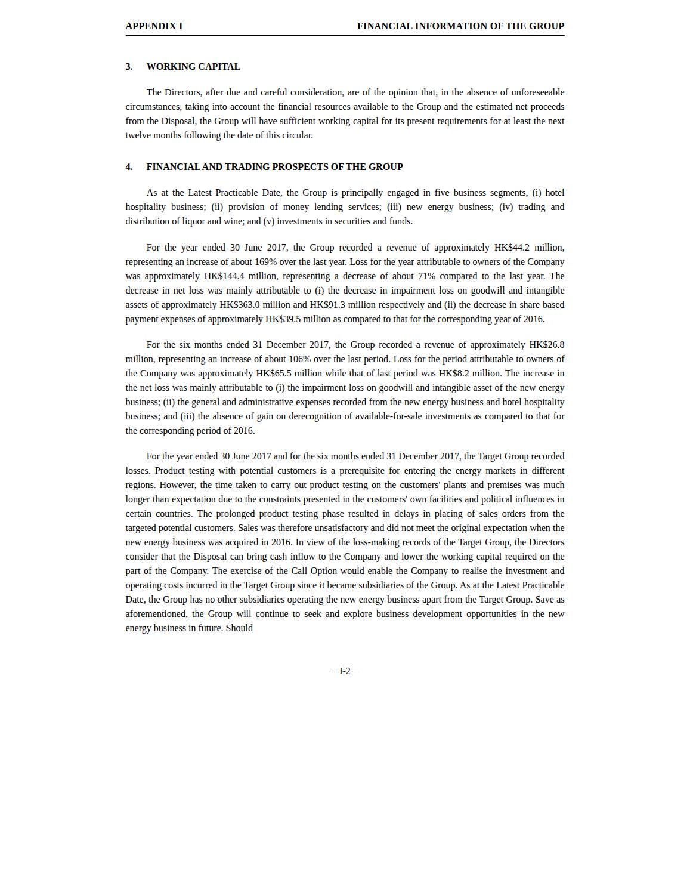APPENDIX I
FINANCIAL INFORMATION OF THE GROUP
3. WORKING CAPITAL
The Directors, after due and careful consideration, are of the opinion that, in the absence of unforeseeable circumstances, taking into account the financial resources available to the Group and the estimated net proceeds from the Disposal, the Group will have sufficient working capital for its present requirements for at least the next twelve months following the date of this circular.
4. FINANCIAL AND TRADING PROSPECTS OF THE GROUP
As at the Latest Practicable Date, the Group is principally engaged in five business segments, (i) hotel hospitality business; (ii) provision of money lending services; (iii) new energy business; (iv) trading and distribution of liquor and wine; and (v) investments in securities and funds.
For the year ended 30 June 2017, the Group recorded a revenue of approximately HK$44.2 million, representing an increase of about 169% over the last year. Loss for the year attributable to owners of the Company was approximately HK$144.4 million, representing a decrease of about 71% compared to the last year. The decrease in net loss was mainly attributable to (i) the decrease in impairment loss on goodwill and intangible assets of approximately HK$363.0 million and HK$91.3 million respectively and (ii) the decrease in share based payment expenses of approximately HK$39.5 million as compared to that for the corresponding year of 2016.
For the six months ended 31 December 2017, the Group recorded a revenue of approximately HK$26.8 million, representing an increase of about 106% over the last period. Loss for the period attributable to owners of the Company was approximately HK$65.5 million while that of last period was HK$8.2 million. The increase in the net loss was mainly attributable to (i) the impairment loss on goodwill and intangible asset of the new energy business; (ii) the general and administrative expenses recorded from the new energy business and hotel hospitality business; and (iii) the absence of gain on derecognition of available-for-sale investments as compared to that for the corresponding period of 2016.
For the year ended 30 June 2017 and for the six months ended 31 December 2017, the Target Group recorded losses. Product testing with potential customers is a prerequisite for entering the energy markets in different regions. However, the time taken to carry out product testing on the customers' plants and premises was much longer than expectation due to the constraints presented in the customers' own facilities and political influences in certain countries. The prolonged product testing phase resulted in delays in placing of sales orders from the targeted potential customers. Sales was therefore unsatisfactory and did not meet the original expectation when the new energy business was acquired in 2016. In view of the loss-making records of the Target Group, the Directors consider that the Disposal can bring cash inflow to the Company and lower the working capital required on the part of the Company. The exercise of the Call Option would enable the Company to realise the investment and operating costs incurred in the Target Group since it became subsidiaries of the Group. As at the Latest Practicable Date, the Group has no other subsidiaries operating the new energy business apart from the Target Group. Save as aforementioned, the Group will continue to seek and explore business development opportunities in the new energy business in future. Should
– I-2 –